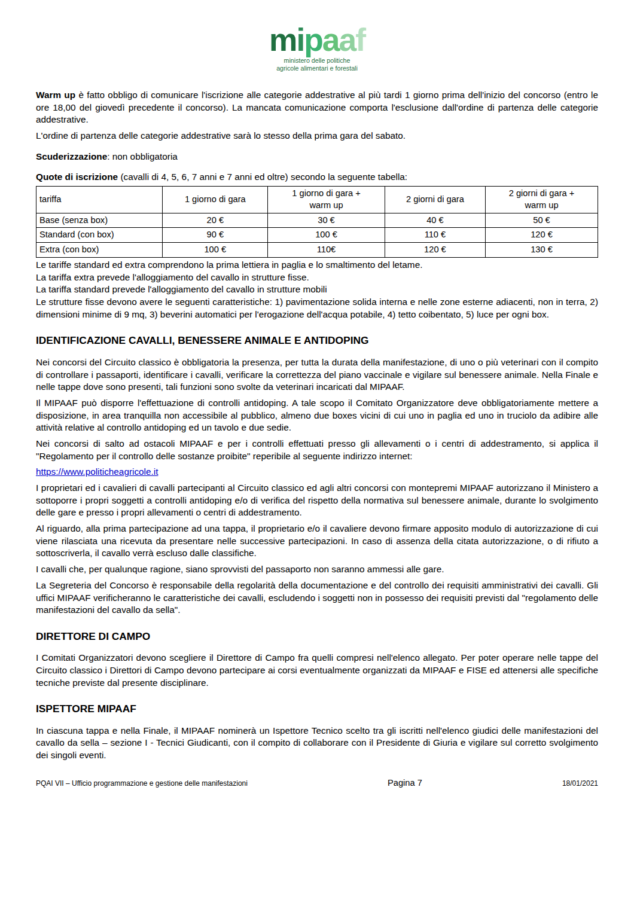mipaaf
ministero delle politiche
agricole alimentari e forestali
Warm up è fatto obbligo di comunicare l'iscrizione alle categorie addestrative al più tardi 1 giorno prima dell'inizio del concorso (entro le ore 18,00 del giovedì precedente il concorso). La mancata comunicazione comporta l'esclusione dall'ordine di partenza delle categorie addestrative.
L'ordine di partenza delle categorie addestrative sarà lo stesso della prima gara del sabato.
Scuderizzazione: non obbligatoria
Quote di iscrizione (cavalli di 4, 5, 6, 7 anni e 7 anni ed oltre) secondo la seguente tabella:
| tariffa | 1 giorno di gara | 1 giorno di gara + warm up | 2 giorni di gara | 2 giorni di gara + warm up |
| --- | --- | --- | --- | --- |
| Base (senza box) | 20 € | 30 € | 40 € | 50 € |
| Standard (con box) | 90 € | 100 € | 110 € | 120 € |
| Extra (con box) | 100 € | 110€ | 120 € | 130 € |
Le tariffe standard ed extra comprendono la prima lettiera in paglia e lo smaltimento del letame.
La tariffa extra prevede l'alloggiamento del cavallo in strutture fisse.
La tariffa standard prevede l'alloggiamento del cavallo in strutture mobili
Le strutture fisse devono avere le seguenti caratteristiche: 1) pavimentazione solida interna e nelle zone esterne adiacenti, non in terra, 2) dimensioni minime di 9 mq, 3) beverini automatici per l'erogazione dell'acqua potabile, 4) tetto coibentato, 5) luce per ogni box.
IDENTIFICAZIONE CAVALLI, BENESSERE ANIMALE E ANTIDOPING
Nei concorsi del Circuito classico è obbligatoria la presenza, per tutta la durata della manifestazione, di uno o più veterinari con il compito di controllare i passaporti, identificare i cavalli, verificare la correttezza del piano vaccinale e vigilare sul benessere animale. Nella Finale e nelle tappe dove sono presenti, tali funzioni sono svolte da veterinari incaricati dal MIPAAF.
Il MIPAAF può disporre l'effettuazione di controlli antidoping. A tale scopo il Comitato Organizzatore deve obbligatoriamente mettere a disposizione, in area tranquilla non accessibile al pubblico, almeno due boxes vicini di cui uno in paglia ed uno in truciolo da adibire alle attività relative al controllo antidoping ed un tavolo e due sedie.
Nei concorsi di salto ad ostacoli MIPAAF e per i controlli effettuati presso gli allevamenti o i centri di addestramento, si applica il "Regolamento per il controllo delle sostanze proibite" reperibile al seguente indirizzo internet:
https://www.politicheagricole.it
I proprietari ed i cavalieri di cavalli partecipanti al Circuito classico ed agli altri concorsi con montepremi MIPAAF autorizzano il Ministero a sottoporre i propri soggetti a controlli antidoping e/o di verifica del rispetto della normativa sul benessere animale, durante lo svolgimento delle gare e presso i propri allevamenti o centri di addestramento.
Al riguardo, alla prima partecipazione ad una tappa, il proprietario e/o il cavaliere devono firmare apposito modulo di autorizzazione di cui viene rilasciata una ricevuta da presentare nelle successive partecipazioni. In caso di assenza della citata autorizzazione, o di rifiuto a sottoscriverla, il cavallo verrà escluso dalle classifiche.
I cavalli che, per qualunque ragione, siano sprovvisti del passaporto non saranno ammessi alle gare.
La Segreteria del Concorso è responsabile della regolarità della documentazione e del controllo dei requisiti amministrativi dei cavalli. Gli uffici MIPAAF verificheranno le caratteristiche dei cavalli, escludendo i soggetti non in possesso dei requisiti previsti dal "regolamento delle manifestazioni del cavallo da sella".
DIRETTORE DI CAMPO
I Comitati Organizzatori devono scegliere il Direttore di Campo fra quelli compresi nell'elenco allegato. Per poter operare nelle tappe del Circuito classico i Direttori di Campo devono partecipare ai corsi eventualmente organizzati da MIPAAF e FISE ed attenersi alle specifiche tecniche previste dal presente disciplinare.
ISPETTORE MIPAAF
In ciascuna tappa e nella Finale, il MIPAAF nominerà un Ispettore Tecnico scelto tra gli iscritti nell'elenco giudici delle manifestazioni del cavallo da sella – sezione I - Tecnici Giudicanti, con il compito di collaborare con il Presidente di Giuria e vigilare sul corretto svolgimento dei singoli eventi.
PQAI VII – Ufficio programmazione e gestione delle manifestazioni Pagina 7 18/01/2021